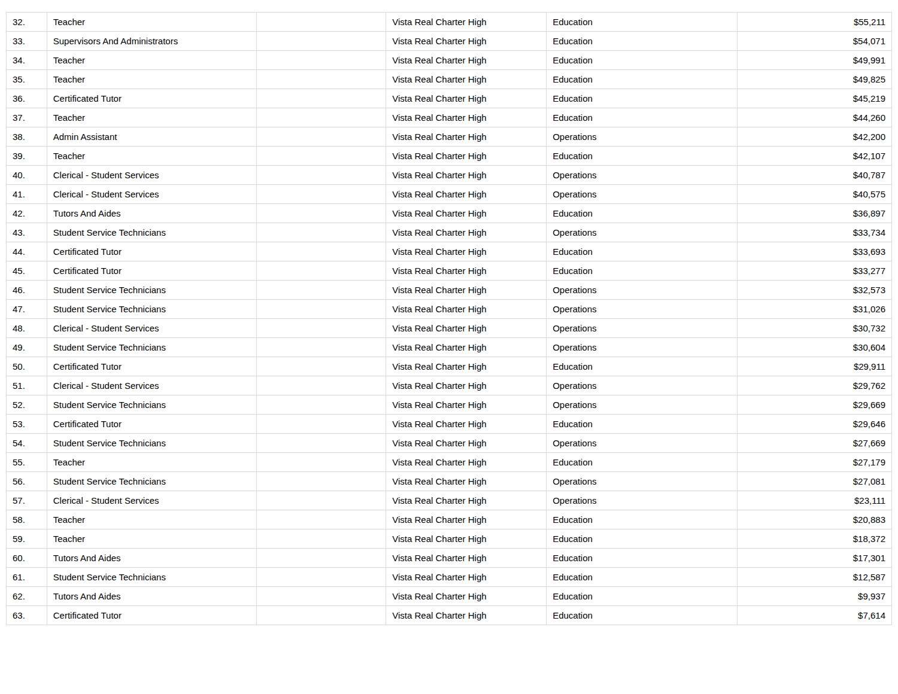| 32. | Teacher | | Vista Real Charter High | Education | $55,211 |
| 33. | Supervisors And Administrators | | Vista Real Charter High | Education | $54,071 |
| 34. | Teacher | | Vista Real Charter High | Education | $49,991 |
| 35. | Teacher | | Vista Real Charter High | Education | $49,825 |
| 36. | Certificated Tutor | | Vista Real Charter High | Education | $45,219 |
| 37. | Teacher | | Vista Real Charter High | Education | $44,260 |
| 38. | Admin Assistant | | Vista Real Charter High | Operations | $42,200 |
| 39. | Teacher | | Vista Real Charter High | Education | $42,107 |
| 40. | Clerical - Student Services | | Vista Real Charter High | Operations | $40,787 |
| 41. | Clerical - Student Services | | Vista Real Charter High | Operations | $40,575 |
| 42. | Tutors And Aides | | Vista Real Charter High | Education | $36,897 |
| 43. | Student Service Technicians | | Vista Real Charter High | Operations | $33,734 |
| 44. | Certificated Tutor | | Vista Real Charter High | Education | $33,693 |
| 45. | Certificated Tutor | | Vista Real Charter High | Education | $33,277 |
| 46. | Student Service Technicians | | Vista Real Charter High | Operations | $32,573 |
| 47. | Student Service Technicians | | Vista Real Charter High | Operations | $31,026 |
| 48. | Clerical - Student Services | | Vista Real Charter High | Operations | $30,732 |
| 49. | Student Service Technicians | | Vista Real Charter High | Operations | $30,604 |
| 50. | Certificated Tutor | | Vista Real Charter High | Education | $29,911 |
| 51. | Clerical - Student Services | | Vista Real Charter High | Operations | $29,762 |
| 52. | Student Service Technicians | | Vista Real Charter High | Operations | $29,669 |
| 53. | Certificated Tutor | | Vista Real Charter High | Education | $29,646 |
| 54. | Student Service Technicians | | Vista Real Charter High | Operations | $27,669 |
| 55. | Teacher | | Vista Real Charter High | Education | $27,179 |
| 56. | Student Service Technicians | | Vista Real Charter High | Operations | $27,081 |
| 57. | Clerical - Student Services | | Vista Real Charter High | Operations | $23,111 |
| 58. | Teacher | | Vista Real Charter High | Education | $20,883 |
| 59. | Teacher | | Vista Real Charter High | Education | $18,372 |
| 60. | Tutors And Aides | | Vista Real Charter High | Education | $17,301 |
| 61. | Student Service Technicians | | Vista Real Charter High | Education | $12,587 |
| 62. | Tutors And Aides | | Vista Real Charter High | Education | $9,937 |
| 63. | Certificated Tutor | | Vista Real Charter High | Education | $7,614 |